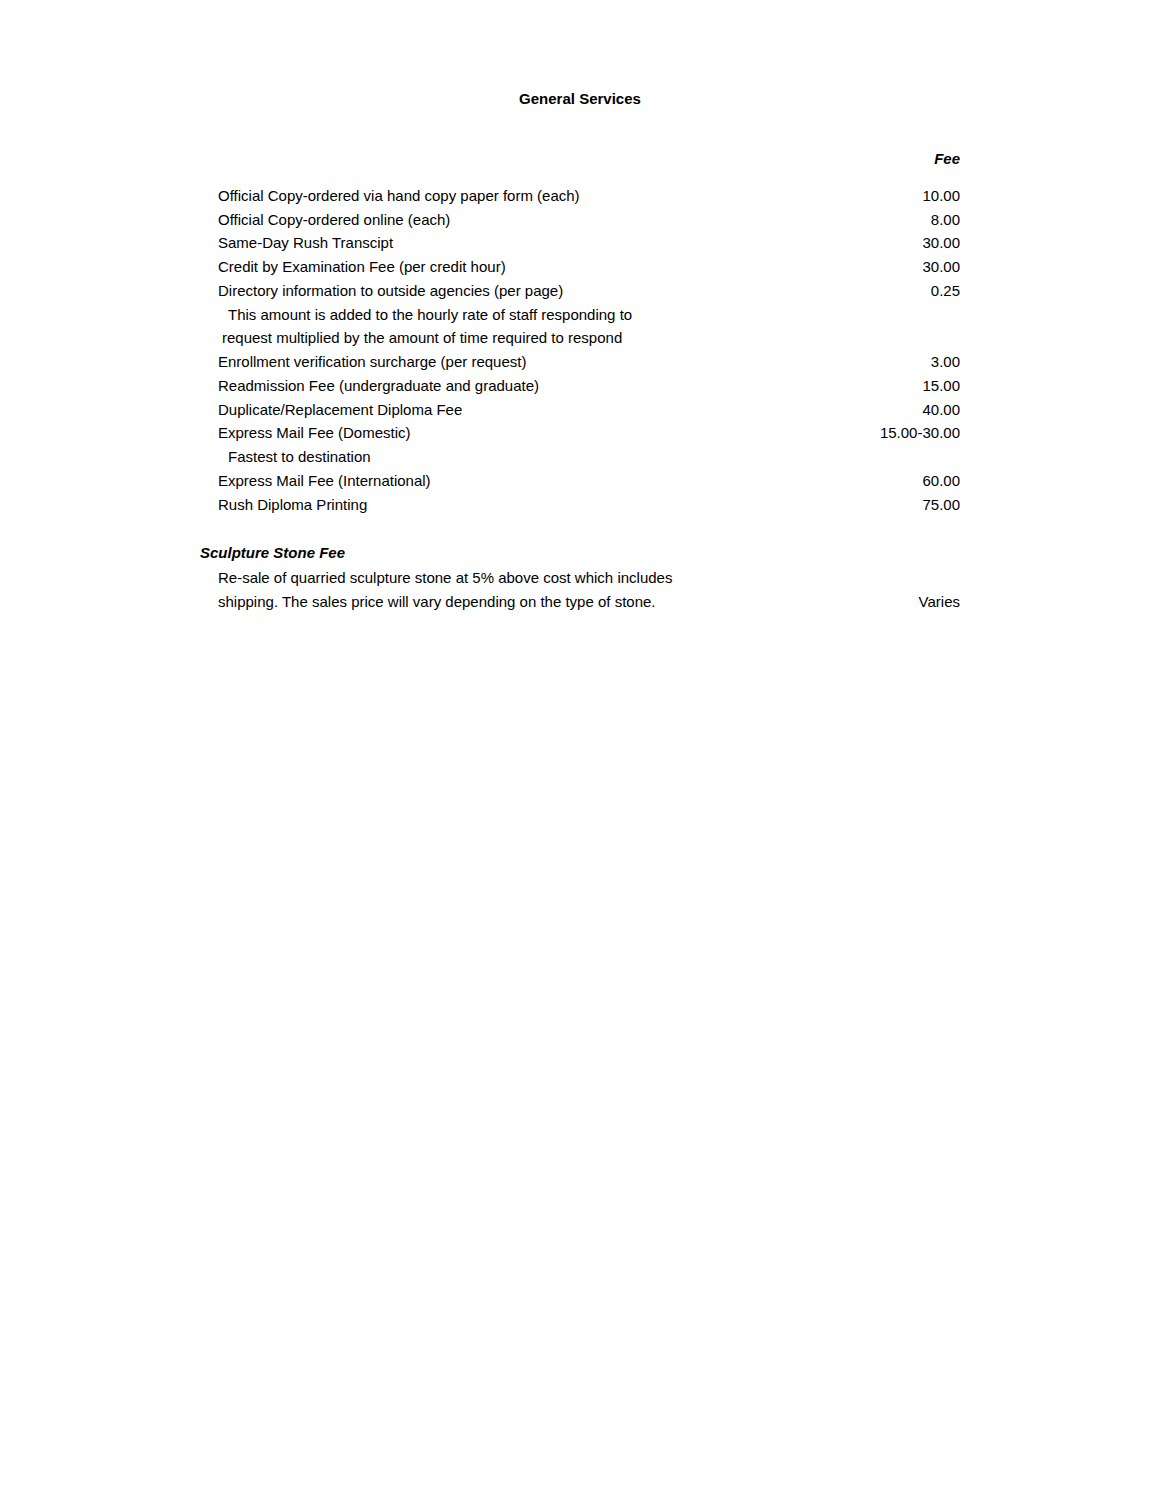General Services
| | Fee |
| Official Copy-ordered via hand copy paper form (each) | 10.00 |
| Official Copy-ordered online (each) | 8.00 |
| Same-Day Rush Transcipt | 30.00 |
| Credit by Examination Fee (per credit hour) | 30.00 |
| Directory information to outside agencies (per page) | 0.25 |
| This amount is added to the hourly rate of staff responding to | |
| request multiplied by the amount of time required to respond | |
| Enrollment verification surcharge (per request) | 3.00 |
| Readmission Fee (undergraduate and graduate) | 15.00 |
| Duplicate/Replacement Diploma Fee | 40.00 |
| Express Mail Fee (Domestic) | 15.00-30.00 |
| Fastest to destination | |
| Express Mail Fee (International) | 60.00 |
| Rush Diploma Printing | 75.00 |
| Sculpture Stone Fee | |
| Re-sale of quarried sculpture stone at 5% above cost which includes | |
| shipping. The sales price will vary depending on the type of stone. | Varies |